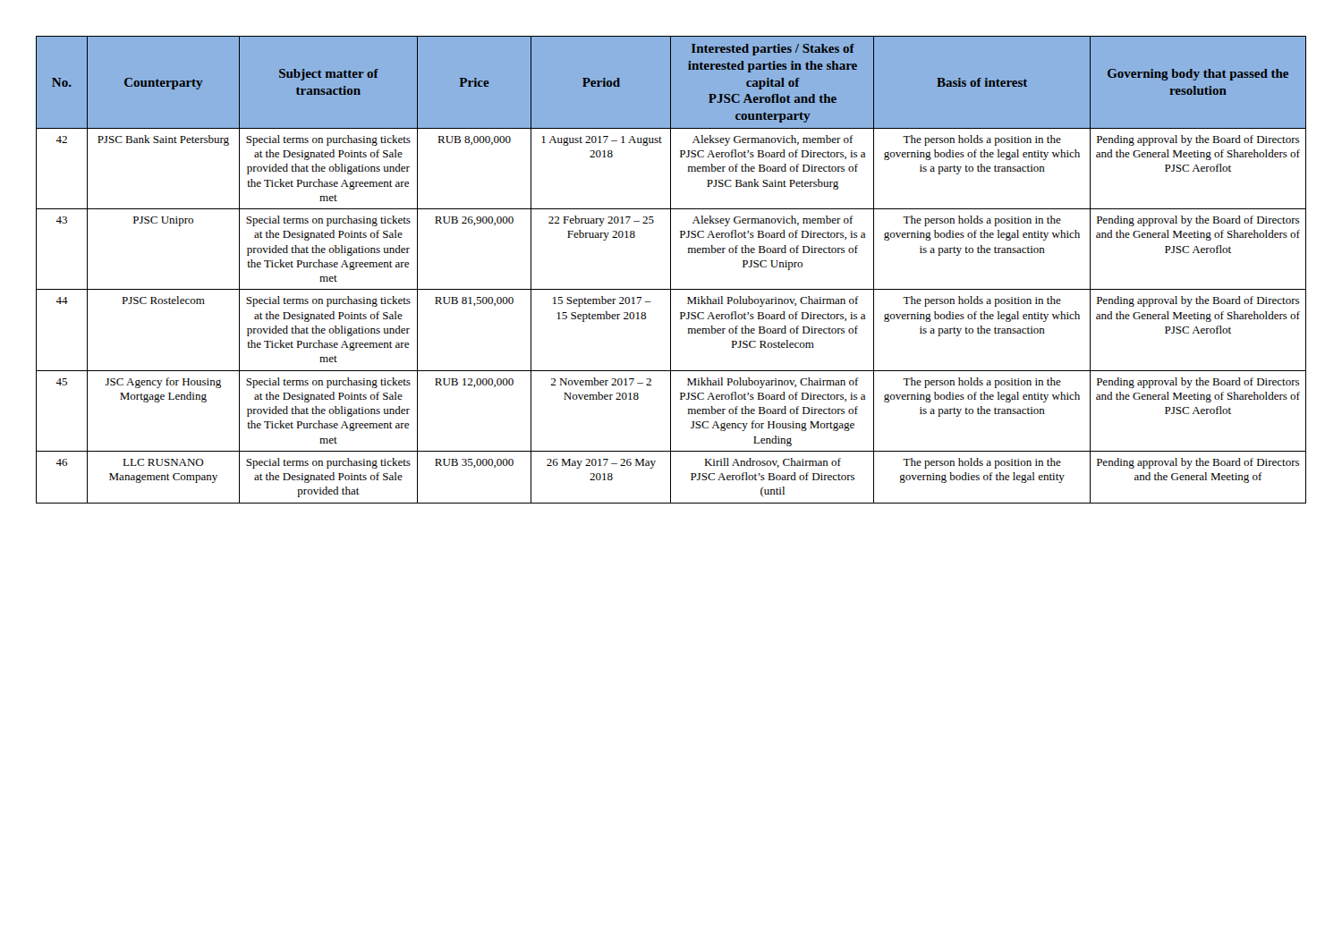| No. | Counterparty | Subject matter of transaction | Price | Period | Interested parties / Stakes of interested parties in the share capital of PJSC Aeroflot and the counterparty | Basis of interest | Governing body that passed the resolution |
| --- | --- | --- | --- | --- | --- | --- | --- |
| 42 | PJSC Bank Saint Petersburg | Special terms on purchasing tickets at the Designated Points of Sale provided that the obligations under the Ticket Purchase Agreement are met | RUB 8,000,000 | 1 August 2017 – 1 August 2018 | Aleksey Germanovich, member of PJSC Aeroflot’s Board of Directors, is a member of the Board of Directors of PJSC Bank Saint Petersburg | The person holds a position in the governing bodies of the legal entity which is a party to the transaction | Pending approval by the Board of Directors and the General Meeting of Shareholders of PJSC Aeroflot |
| 43 | PJSC Unipro | Special terms on purchasing tickets at the Designated Points of Sale provided that the obligations under the Ticket Purchase Agreement are met | RUB 26,900,000 | 22 February 2017 – 25 February 2018 | Aleksey Germanovich, member of PJSC Aeroflot’s Board of Directors, is a member of the Board of Directors of PJSC Unipro | The person holds a position in the governing bodies of the legal entity which is a party to the transaction | Pending approval by the Board of Directors and the General Meeting of Shareholders of PJSC Aeroflot |
| 44 | PJSC Rostelecom | Special terms on purchasing tickets at the Designated Points of Sale provided that the obligations under the Ticket Purchase Agreement are met | RUB 81,500,000 | 15 September 2017 – 15 September 2018 | Mikhail Poluboyarinov, Chairman of PJSC Aeroflot’s Board of Directors, is a member of the Board of Directors of PJSC Rostelecom | The person holds a position in the governing bodies of the legal entity which is a party to the transaction | Pending approval by the Board of Directors and the General Meeting of Shareholders of PJSC Aeroflot |
| 45 | JSC Agency for Housing Mortgage Lending | Special terms on purchasing tickets at the Designated Points of Sale provided that the obligations under the Ticket Purchase Agreement are met | RUB 12,000,000 | 2 November 2017 – 2 November 2018 | Mikhail Poluboyarinov, Chairman of PJSC Aeroflot’s Board of Directors, is a member of the Board of Directors of JSC Agency for Housing Mortgage Lending | The person holds a position in the governing bodies of the legal entity which is a party to the transaction | Pending approval by the Board of Directors and the General Meeting of Shareholders of PJSC Aeroflot |
| 46 | LLC RUSNANO Management Company | Special terms on purchasing tickets at the Designated Points of Sale provided that | RUB 35,000,000 | 26 May 2017 – 26 May 2018 | Kirill Androsov, Chairman of PJSC Aeroflot’s Board of Directors (until | The person holds a position in the governing bodies of the legal entity | Pending approval by the Board of Directors and the General Meeting of |